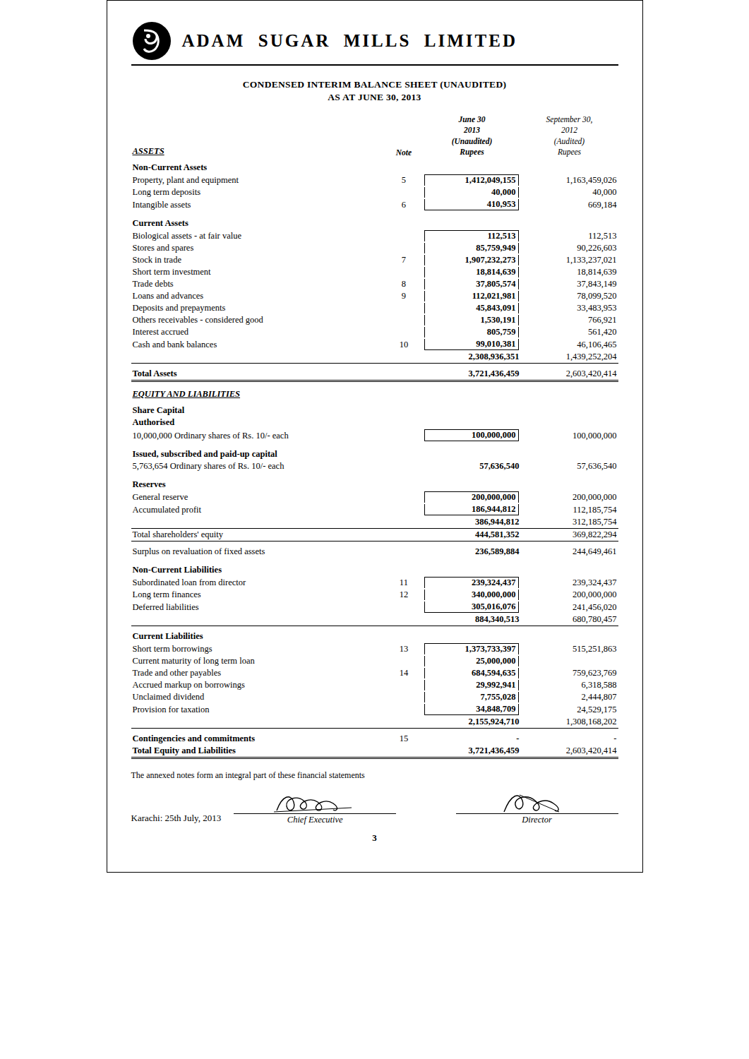ADAM SUGAR MILLS LIMITED
CONDENSED INTERIM BALANCE SHEET (UNAUDITED)
AS AT JUNE 30, 2013
| | | June 30 2013 | September 30, 2012 |
| --- | --- | --- | --- |
| ASSETS | Note | (Unaudited) Rupees | (Audited) Rupees |
| Non-Current Assets | | | |
| Property, plant and equipment | 5 | 1,412,049,155 | 1,163,459,026 |
| Long term deposits | | 40,000 | 40,000 |
| Intangible assets | 6 | 410,953 | 669,184 |
| Current Assets | | | |
| Biological assets - at fair value | | 112,513 | 112,513 |
| Stores and spares | | 85,759,949 | 90,226,603 |
| Stock in trade | 7 | 1,907,232,273 | 1,133,237,021 |
| Short term investment | | 18,814,639 | 18,814,639 |
| Trade debts | 8 | 37,805,574 | 37,843,149 |
| Loans and advances | 9 | 112,021,981 | 78,099,520 |
| Deposits and prepayments | | 45,843,091 | 33,483,953 |
| Others receivables - considered good | | 1,530,191 | 766,921 |
| Interest accrued | | 805,759 | 561,420 |
| Cash and bank balances | 10 | 99,010,381 | 46,106,465 |
| | | 2,308,936,351 | 1,439,252,204 |
| Total Assets | | 3,721,436,459 | 2,603,420,414 |
| EQUITY AND LIABILITIES |
| Share Capital | | | |
| Authorised | | | |
| 10,000,000 Ordinary shares of Rs. 10/- each | | 100,000,000 | 100,000,000 |
| Issued, subscribed and paid-up capital | | | |
| 5,763,654 Ordinary shares of Rs. 10/- each | | 57,636,540 | 57,636,540 |
| Reserves | | | |
| General reserve | | 200,000,000 | 200,000,000 |
| Accumulated profit | | 186,944,812 | 112,185,754 |
| | | 386,944,812 | 312,185,754 |
| Total shareholders' equity | | 444,581,352 | 369,822,294 |
| Surplus on revaluation of fixed assets | | 236,589,884 | 244,649,461 |
| Non-Current Liabilities | | | |
| Subordinated loan from director | 11 | 239,324,437 | 239,324,437 |
| Long term finances | 12 | 340,000,000 | 200,000,000 |
| Deferred liabilities | | 305,016,076 | 241,456,020 |
| | | 884,340,513 | 680,780,457 |
| Current Liabilities | | | |
| Short term borrowings | 13 | 1,373,733,397 | 515,251,863 |
| Current maturity of long term loan | | 25,000,000 | |
| Trade and other payables | 14 | 684,594,635 | 759,623,769 |
| Accrued markup on borrowings | | 29,992,941 | 6,318,588 |
| Unclaimed dividend | | 7,755,028 | 2,444,807 |
| Provision for taxation | | 34,848,709 | 24,529,175 |
| | | 2,155,924,710 | 1,308,168,202 |
| Contingencies and commitments | 15 | - | - |
| Total Equity and Liabilities | | 3,721,436,459 | 2,603,420,414 |
The annexed notes form an integral part of these financial statements
Karachi: 25th July, 2013
Chief Executive
Director
3